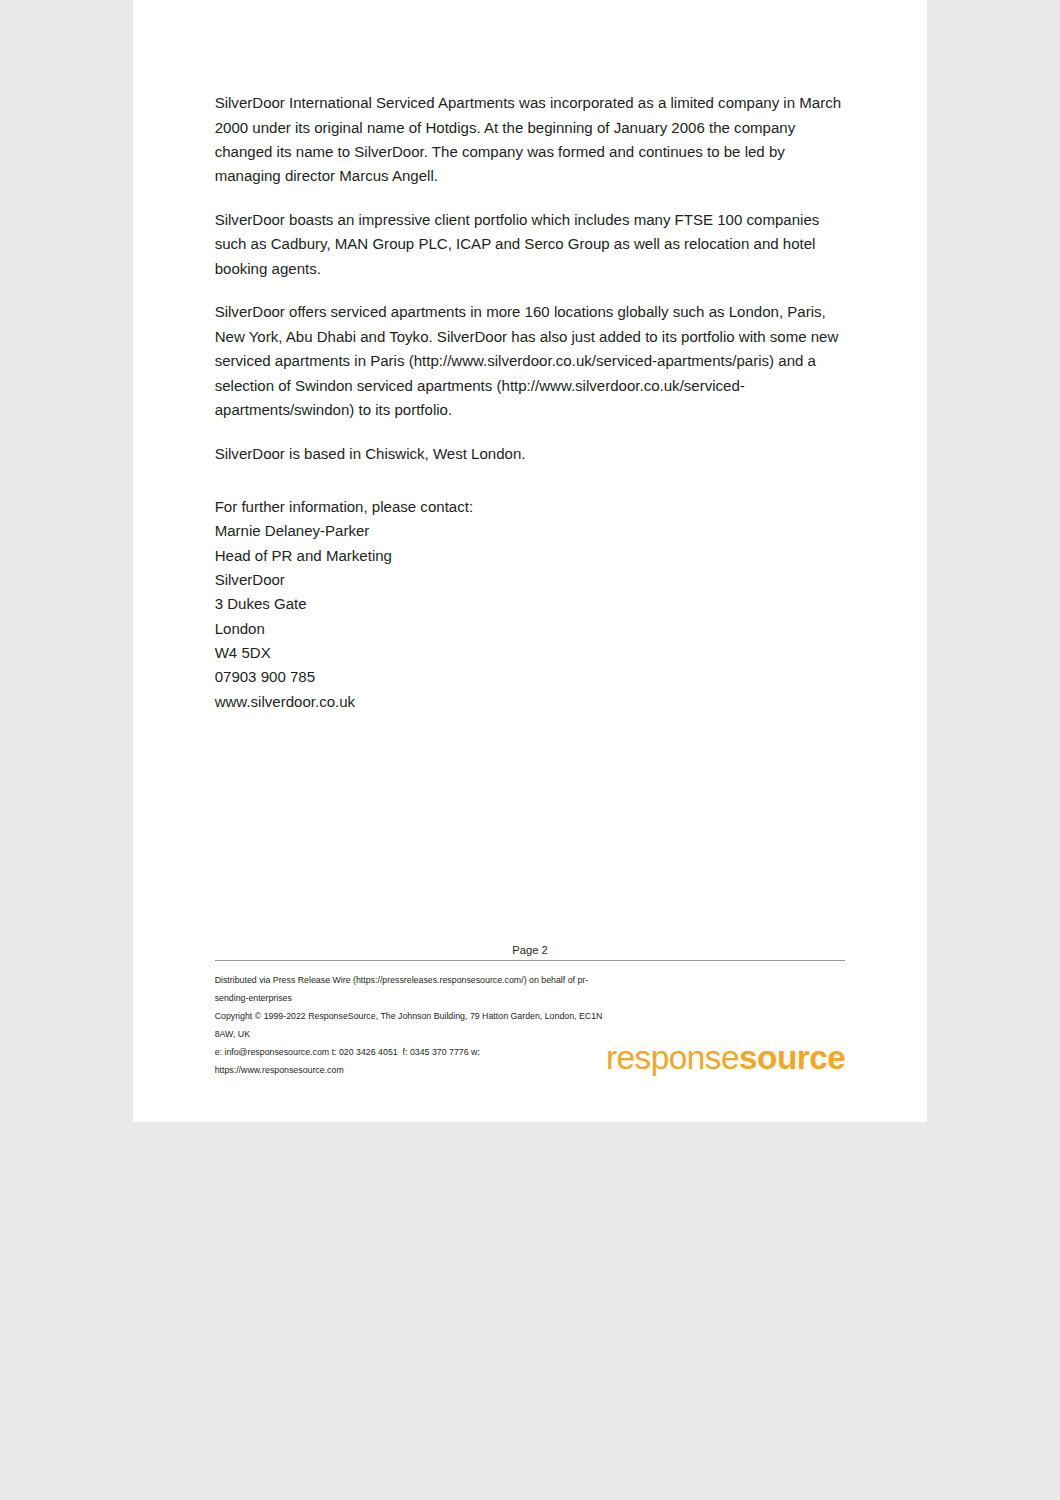SilverDoor International Serviced Apartments was incorporated as a limited company in March 2000 under its original name of Hotdigs. At the beginning of January 2006 the company changed its name to SilverDoor. The company was formed and continues to be led by managing director Marcus Angell.
SilverDoor boasts an impressive client portfolio which includes many FTSE 100 companies such as Cadbury, MAN Group PLC, ICAP and Serco Group as well as relocation and hotel booking agents.
SilverDoor offers serviced apartments in more 160 locations globally such as London, Paris, New York, Abu Dhabi and Toyko. SilverDoor has also just added to its portfolio with some new serviced apartments in Paris (http://www.silverdoor.co.uk/serviced-apartments/paris) and a selection of Swindon serviced apartments (http://www.silverdoor.co.uk/serviced-apartments/swindon) to its portfolio.
SilverDoor is based in Chiswick, West London.
For further information, please contact:
Marnie Delaney-Parker
Head of PR and Marketing
SilverDoor
3 Dukes Gate
London
W4 5DX
07903 900 785
www.silverdoor.co.uk
Page 2
Distributed via Press Release Wire (https://pressreleases.responsesource.com/) on behalf of pr-sending-enterprises
Copyright © 1999-2022 ResponseSource, The Johnson Building, 79 Hatton Garden, London, EC1N 8AW, UK
e: info@responsesource.com t: 020 3426 4051 f: 0345 370 7776 w: https://www.responsesource.com
response source